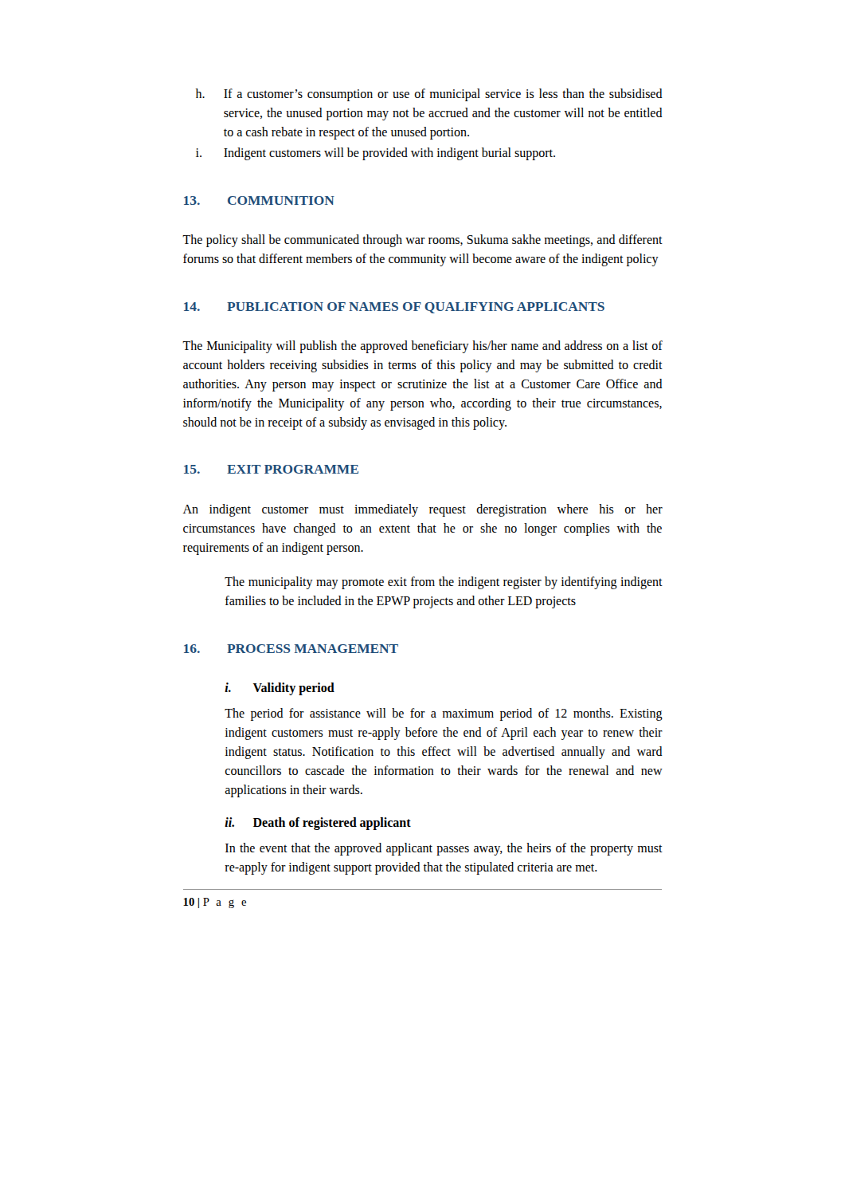h. If a customer’s consumption or use of municipal service is less than the subsidised service, the unused portion may not be accrued and the customer will not be entitled to a cash rebate in respect of the unused portion.
i. Indigent customers will be provided with indigent burial support.
13. COMMUNITION
The policy shall be communicated through war rooms, Sukuma sakhe meetings, and different forums so that different members of the community will become aware of the indigent policy
14. PUBLICATION OF NAMES OF QUALIFYING APPLICANTS
The Municipality will publish the approved beneficiary his/her name and address on a list of account holders receiving subsidies in terms of this policy and may be submitted to credit authorities. Any person may inspect or scrutinize the list at a Customer Care Office and inform/notify the Municipality of any person who, according to their true circumstances, should not be in receipt of a subsidy as envisaged in this policy.
15. EXIT PROGRAMME
An indigent customer must immediately request deregistration where his or her circumstances have changed to an extent that he or she no longer complies with the requirements of an indigent person.
The municipality may promote exit from the indigent register by identifying indigent families to be included in the EPWP projects and other LED projects
16. PROCESS MANAGEMENT
i. Validity period
The period for assistance will be for a maximum period of 12 months. Existing indigent customers must re-apply before the end of April each year to renew their indigent status. Notification to this effect will be advertised annually and ward councillors to cascade the information to their wards for the renewal and new applications in their wards.
ii. Death of registered applicant
In the event that the approved applicant passes away, the heirs of the property must re-apply for indigent support provided that the stipulated criteria are met.
10 | P a g e